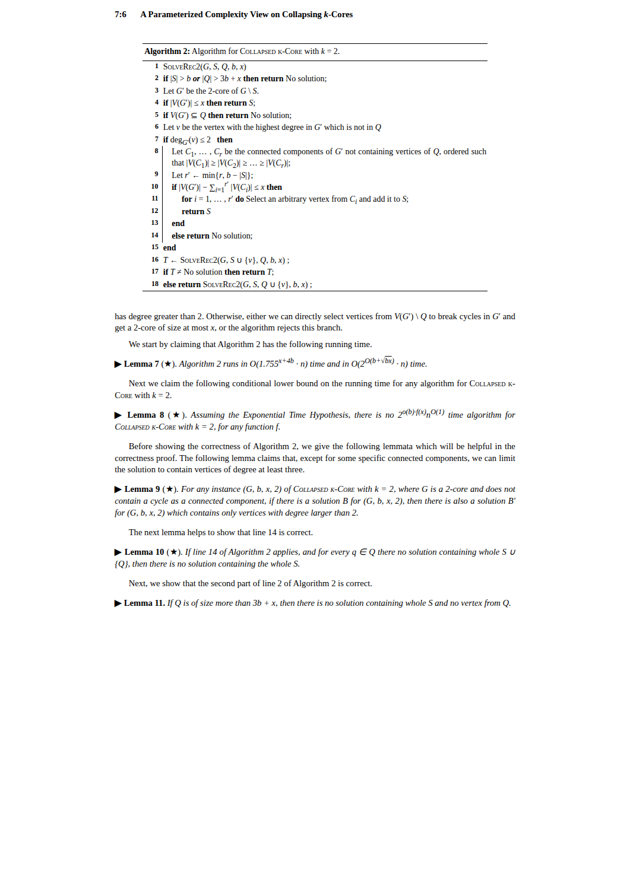7:6 A Parameterized Complexity View on Collapsing k-Cores
Algorithm 2: Algorithm for Collapsed k-Core with k = 2.
| 1 | SolveRec2 ( G , S , Q , b , x ) |
| 2 | if / S / > b or / Q / > 3 b + x then return No solution; |
| 3 | Let G ′ be the 2-core of G \ S . |
| 4 | if / V ( G ′)/ ≤ x then return S ; |
| 5 | if V ( G ′) ⊆ Q then return No solution; |
| 6 | Let v be the vertex with the highest degree in G ′ which is not in Q |
| 7 | if deg G ′ ( v ) ≤ 2 then |
| 8 | Let C 1 , … , C r be the connected components of G ′ not containing vertices of Q , ordered such that / V ( C 1 )/ ≥ / V ( C 2 )/ ≥ … ≥ / V ( C r )/; |
| 9 | Let r ′ ← min{ r , b − / S /}; |
| 10 | if / V ( G ′)/ − ∑ i =1 r ′ / V ( C i )/ ≤ x then |
| 11 | for i = 1, … , r ′ do Select an arbitrary vertex from C i and add it to S ; |
| 12 | return S |
| 13 | end |
| 14 | else return No solution; |
| 15 | end |
| 16 | T ← SolveRec2 ( G , S ∪ { v }, Q , b , x ) ; |
| 17 | if T ≠ No solution then return T ; |
| 18 | else return SolveRec2 ( G , S , Q ∪ { v }, b , x ) ; |
has degree greater than 2. Otherwise, either we can directly select vertices from V(G′) \ Q to break cycles in G′ and get a 2-core of size at most x, or the algorithm rejects this branch.
We start by claiming that Algorithm 2 has the following running time.
▶ Lemma 7 (★). Algorithm 2 runs in O(1.755x+4b · n) time and in O(2O(b+√bx) · n) time.
Next we claim the following conditional lower bound on the running time for any algorithm for Collapsed k-Core with k = 2.
▶ Lemma 8 (★). Assuming the Exponential Time Hypothesis, there is no 2o(b)·f(x)nO(1) time algorithm for Collapsed k-Core with k = 2, for any function f.
Before showing the correctness of Algorithm 2, we give the following lemmata which will be helpful in the correctness proof. The following lemma claims that, except for some specific connected components, we can limit the solution to contain vertices of degree at least three.
▶ Lemma 9 (★). For any instance (G, b, x, 2) of Collapsed k-Core with k = 2, where G is a 2-core and does not contain a cycle as a connected component, if there is a solution B for (G, b, x, 2), then there is also a solution B′ for (G, b, x, 2) which contains only vertices with degree larger than 2.
The next lemma helps to show that line 14 is correct.
▶ Lemma 10 (★). If line 14 of Algorithm 2 applies, and for every q ∈ Q there no solution containing whole S ∪ {Q}, then there is no solution containing the whole S.
Next, we show that the second part of line 2 of Algorithm 2 is correct.
▶ Lemma 11. If Q is of size more than 3b + x, then there is no solution containing whole S and no vertex from Q.